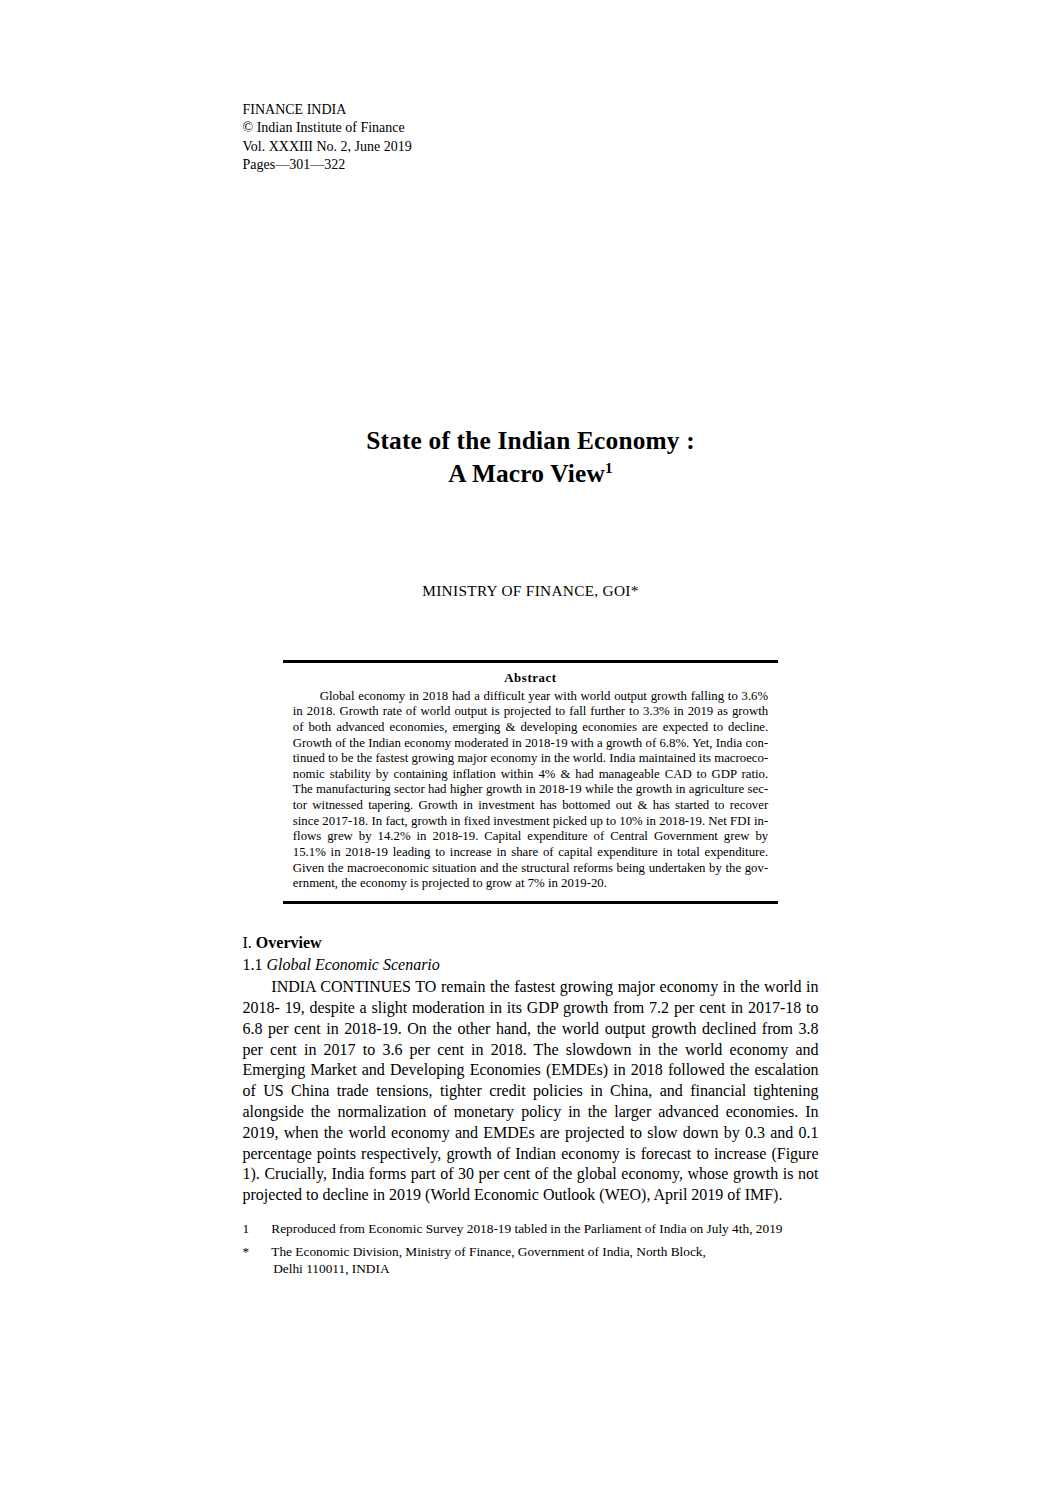FINANCE INDIA
© Indian Institute of Finance
Vol. XXXIII No. 2, June 2019
Pages—301—322
State of the Indian Economy :
A Macro View1
MINISTRY OF FINANCE, GOI*
Abstract
Global economy in 2018 had a difficult year with world output growth falling to 3.6% in 2018. Growth rate of world output is projected to fall further to 3.3% in 2019 as growth of both advanced economies, emerging & developing economies are expected to decline. Growth of the Indian economy moderated in 2018-19 with a growth of 6.8%. Yet, India continued to be the fastest growing major economy in the world. India maintained its macroeconomic stability by containing inflation within 4% & had manageable CAD to GDP ratio. The manufacturing sector had higher growth in 2018-19 while the growth in agriculture sector witnessed tapering. Growth in investment has bottomed out & has started to recover since 2017-18. In fact, growth in fixed investment picked up to 10% in 2018-19. Net FDI inflows grew by 14.2% in 2018-19. Capital expenditure of Central Government grew by 15.1% in 2018-19 leading to increase in share of capital expenditure in total expenditure. Given the macroeconomic situation and the structural reforms being undertaken by the government, the economy is projected to grow at 7% in 2019-20.
I. Overview
1.1 Global Economic Scenario
INDIA CONTINUES TO remain the fastest growing major economy in the world in 2018- 19, despite a slight moderation in its GDP growth from 7.2 per cent in 2017-18 to 6.8 per cent in 2018-19. On the other hand, the world output growth declined from 3.8 per cent in 2017 to 3.6 per cent in 2018. The slowdown in the world economy and Emerging Market and Developing Economies (EMDEs) in 2018 followed the escalation of US China trade tensions, tighter credit policies in China, and financial tightening alongside the normalization of monetary policy in the larger advanced economies. In 2019, when the world economy and EMDEs are projected to slow down by 0.3 and 0.1 percentage points respectively, growth of Indian economy is forecast to increase (Figure 1). Crucially, India forms part of 30 per cent of the global economy, whose growth is not projected to decline in 2019 (World Economic Outlook (WEO), April 2019 of IMF).
1
Reproduced from Economic Survey 2018-19 tabled in the Parliament of India on July 4th, 2019
*
The Economic Division, Ministry of Finance, Government of India, North Block, Delhi 110011, INDIA